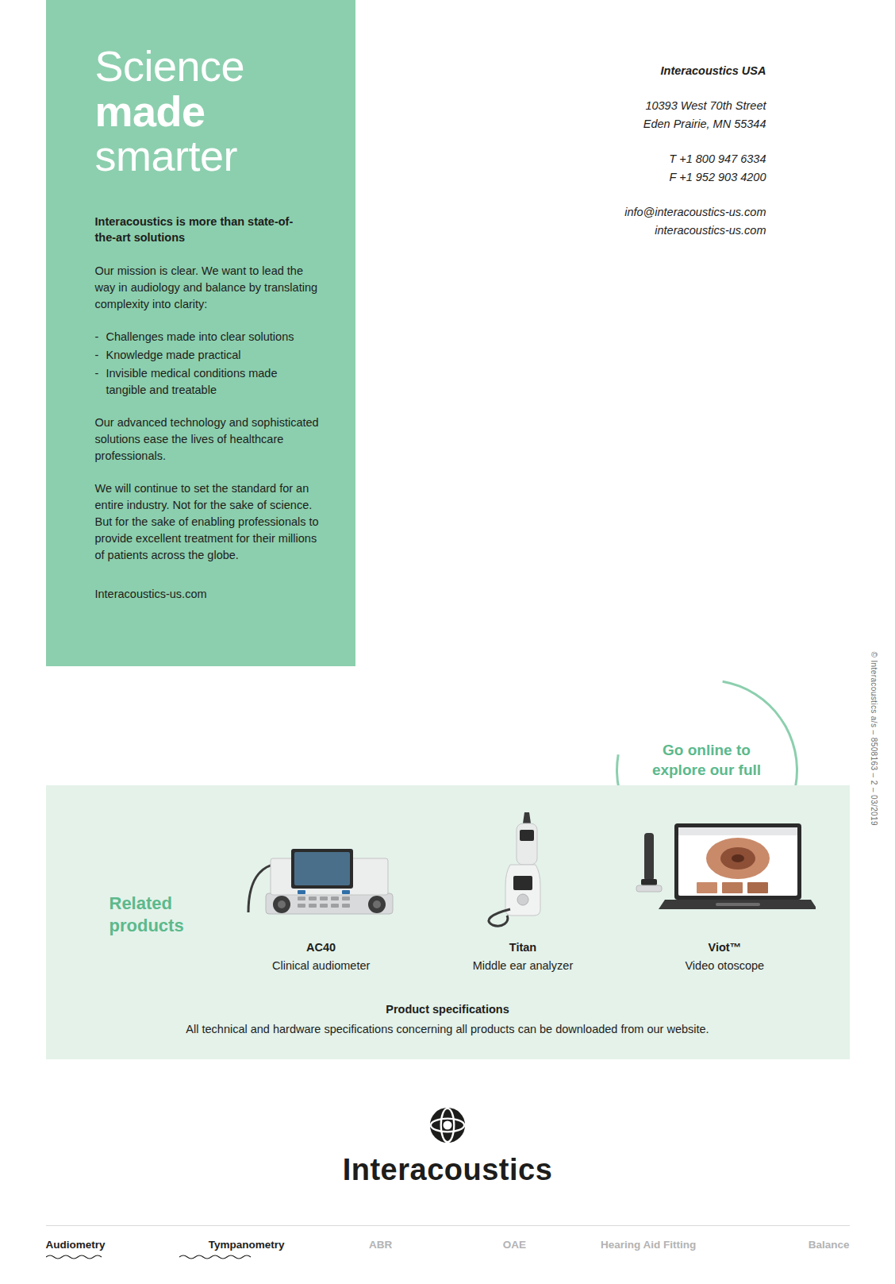Science made smarter
Interacoustics is more than state-of-
the-art solutions
Our mission is clear. We want to lead the way in audiology and balance by translating complexity into clarity:
Challenges made into clear solutions
Knowledge made practical
Invisible medical conditions made tangible and treatable
Our advanced technology and sophisticated solutions ease the lives of healthcare professionals.
We will continue to set the standard for an entire industry. Not for the sake of science. But for the sake of enabling professionals to provide excellent treatment for their millions of patients across the globe.
Interacoustics-us.com
Interacoustics USA
10393 West 70th Street
Eden Prairie, MN 55344
T +1 800 947 6334
F +1 952 903 4200
info@interacoustics-us.com
interacoustics-us.com
Go online to explore our full product range
Related
products
AC40
Clinical audiometer
Titan
Middle ear analyzer
Viot™
Video otoscope
Product specifications
All technical and hardware specifications concerning all products can be downloaded from our website.
© Interacoustics a/s – 8508163 – 2 – 03/2019
Interacoustics
Audiometry
Tympanometry
ABR
OAE
Hearing Aid Fitting
Balance